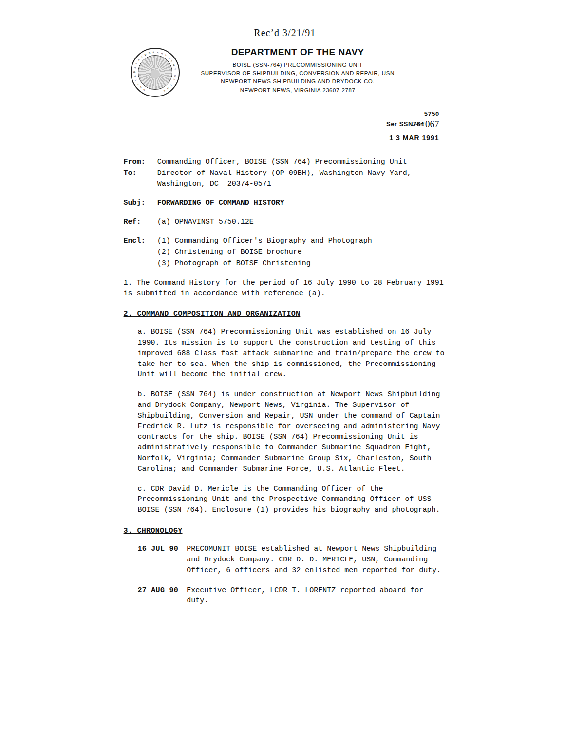Rec’d 3/21/91
D E P A R T M E N T O F T H E U N I T E D S T A T E S
DEPARTMENT OF THE NAVY
BOISE (SSN-764) PRECOMMISSIONING UNIT
SUPERVISOR OF SHIPBUILDING, CONVERSION AND REPAIR, USN
NEWPORT NEWS SHIPBUILDING AND DRYDOCK CO.
NEWPORT NEWS, VIRGINIA 23607-2787
5750
Ser SSN764067
1 3 MAR 1991
From:
Commanding Officer, BOISE (SSN 764) Precommissioning Unit
To:
Director of Naval History (OP-09BH), Washington Navy Yard, Washington, DC 20374-0571
Subj:
FORWARDING OF COMMAND HISTORY
Ref:
(a) OPNAVINST 5750.12E
Encl:
(1) Commanding Officer's Biography and Photograph
(2) Christening of BOISE brochure
(3) Photograph of BOISE Christening
1. The Command History for the period of 16 July 1990 to 28 February 1991 is submitted in accordance with reference (a).
2. COMMAND COMPOSITION AND ORGANIZATION
a. BOISE (SSN 764) Precommissioning Unit was established on 16 July 1990. Its mission is to support the construction and testing of this improved 688 Class fast attack submarine and train/prepare the crew to take her to sea. When the ship is commissioned, the Precommissioning Unit will become the initial crew.
b. BOISE (SSN 764) is under construction at Newport News Shipbuilding and Drydock Company, Newport News, Virginia. The Supervisor of Shipbuilding, Conversion and Repair, USN under the command of Captain Fredrick R. Lutz is responsible for overseeing and administering Navy contracts for the ship. BOISE (SSN 764) Precommissioning Unit is administratively responsible to Commander Submarine Squadron Eight, Norfolk, Virginia; Commander Submarine Group Six, Charleston, South Carolina; and Commander Submarine Force, U.S. Atlantic Fleet.
c. CDR David D. Mericle is the Commanding Officer of the Precommissioning Unit and the Prospective Commanding Officer of USS BOISE (SSN 764). Enclosure (1) provides his biography and photograph.
3. CHRONOLOGY
16 JUL 90
PRECOMUNIT BOISE established at Newport News Shipbuilding and Drydock Company. CDR D. D. MERICLE, USN, Commanding Officer, 6 officers and 32 enlisted men reported for duty.
27 AUG 90
Executive Officer, LCDR T. LORENTZ reported aboard for duty.